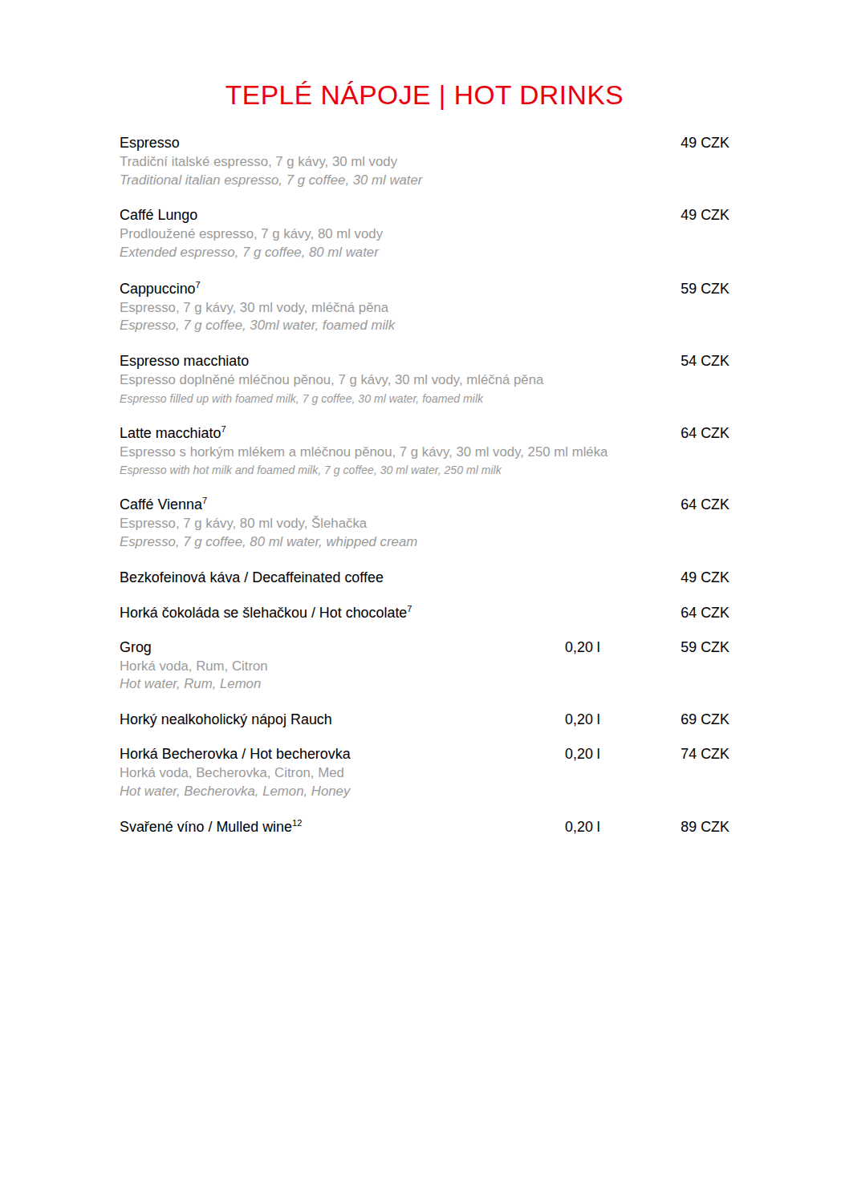TEPLÉ NÁPOJE | HOT DRINKS
Espresso
49 CZK
Tradiční italské espresso, 7 g kávy, 30 ml vody Traditional italian espresso, 7 g coffee, 30 ml water
Caffé Lungo
49 CZK
Prodloužené espresso, 7 g kávy, 80 ml vody Extended espresso, 7 g coffee, 80 ml water
Cappuccino7
59 CZK
Espresso, 7 g kávy, 30 ml vody, mléčná pěna Espresso, 7 g coffee, 30ml water, foamed milk
Espresso macchiato
54 CZK
Espresso doplněné mléčnou pěnou, 7 g kávy, 30 ml vody, mléčná pěna
Espresso filled up with foamed milk, 7 g coffee, 30 ml water, foamed milk
Latte macchiato7
64 CZK
Espresso s horkým mlékem a mléčnou pěnou, 7 g kávy, 30 ml vody, 250 ml mléka
Espresso with hot milk and foamed milk, 7 g coffee, 30 ml water, 250 ml milk
Caffé Vienna7
64 CZK
Espresso, 7 g kávy, 80 ml vody, Šlehačka Espresso, 7 g coffee, 80 ml water, whipped cream
Bezkofeinová káva / Decaffeinated coffee
49 CZK
Horká čokoláda se šlehačkou / Hot chocolate7
64 CZK
Grog
0,20 l
59 CZK
Horká voda, Rum, Citron Hot water, Rum, Lemon
Horký nealkoholický nápoj Rauch
0,20 l
69 CZK
Horká Becherovka / Hot becherovka
0,20 l
74 CZK
Horká voda, Becherovka, Citron, Med Hot water, Becherovka, Lemon, Honey
Svařené víno / Mulled wine12
0,20 l
89 CZK